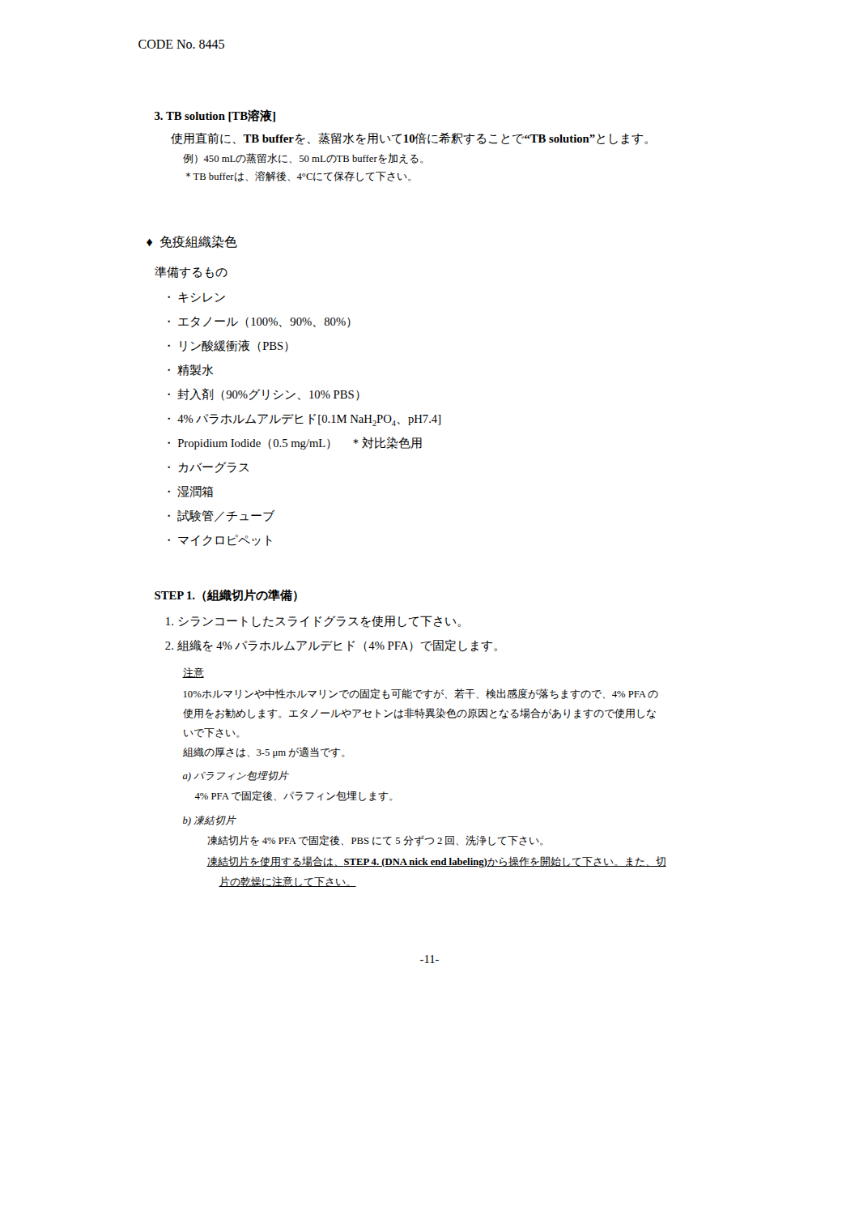CODE No. 8445
3. TB solution [TB溶液]
使用直前に、TB bufferを、蒸留水を用いて10倍に希釈することで“TB solution”とします。
例）450 mLの蒸留水に、50 mLのTB bufferを加える。
＊TB bufferは、溶解後、4°Cにて保存して下さい。
♦免疫組織染色
準備するもの
キシレン
エタノール（100%、90%、80%）
リン酸緩衝液（PBS）
精製水
封入剤（90%グリシン、10% PBS）
4% パラホルムアルデヒド[0.1M NaH2PO4、pH7.4]
Propidium Iodide（0.5 mg/mL）　＊対比染色用
カバーグラス
湿潤箱
試験管／チューブ
マイクロピペット
STEP 1.（組織切片の準備）
シランコートしたスライドグラスを使用して下さい。
組織を 4% パラホルムアルデヒド（4% PFA）で固定します。
注意
10%ホルマリンや中性ホルマリンでの固定も可能ですが、若干、検出感度が落ちますので、4% PFA の
使用をお勧めします。エタノールやアセトンは非特異染色の原因となる場合がありますので使用しな
いで下さい。
組織の厚さは、3-5 μm が適当です。
a) パラフィン包埋切片
4% PFA で固定後、パラフィン包埋します。
b) 凍結切片
凍結切片を 4% PFA で固定後、PBS にて 5 分ずつ 2 回、洗浄して下さい。
凍結切片を使用する場合は、STEP 4. (DNA nick end labeling) から操作を開始して下さい。また、切
片の乾燥に注意して下さい。
-11-